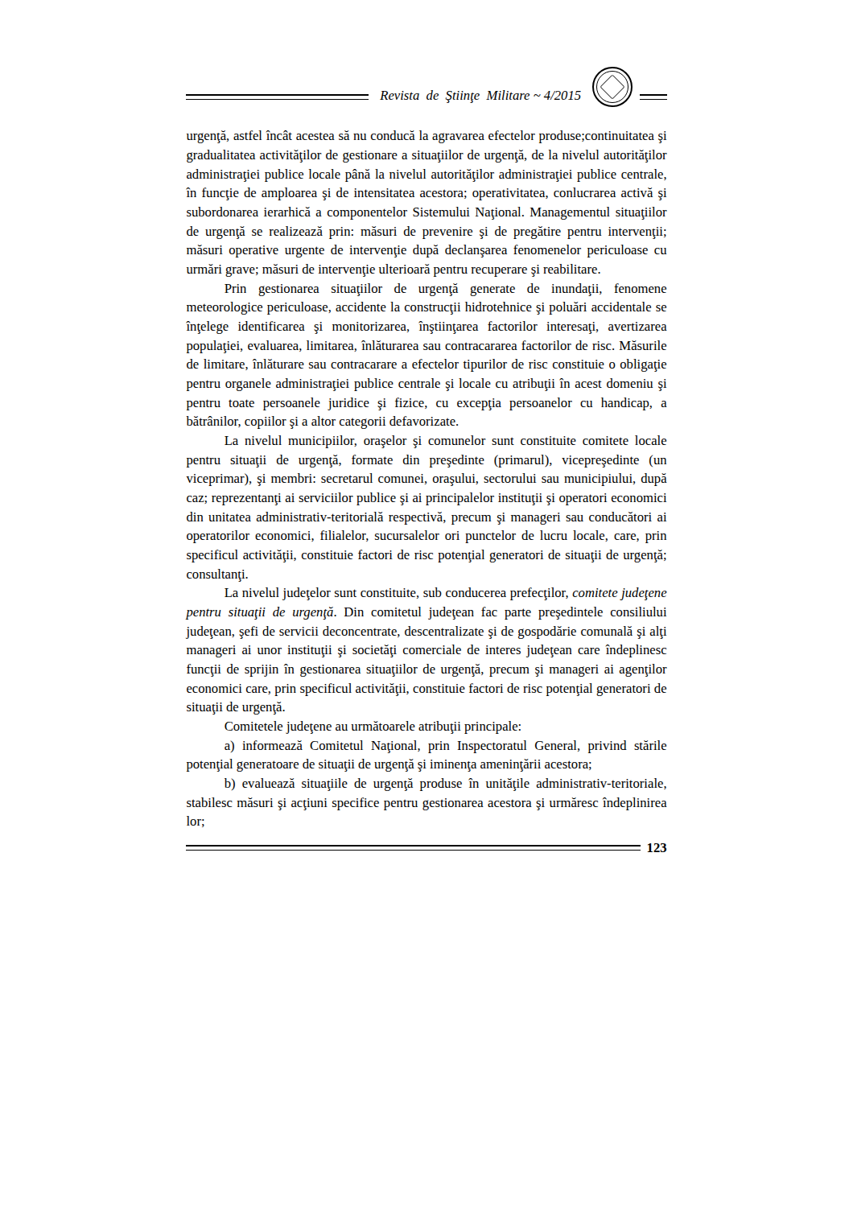Revista de Ştiinţe Militare ~ 4/2015
urgenţă, astfel încât acestea să nu conducă la agravarea efectelor produse;continuitatea şi gradualitatea activităţilor de gestionare a situaţiilor de urgenţă, de la nivelul autorităţilor administraţiei publice locale până la nivelul autorităţilor administraţiei publice centrale, în funcţie de amploarea şi de intensitatea acestora; operativitatea, conlucrarea activă şi subordonarea ierarhică a componentelor Sistemului Naţional. Managementul situaţiilor de urgenţă se realizează prin: măsuri de prevenire şi de pregătire pentru intervenţii; măsuri operative urgente de intervenţie după declanşarea fenomenelor periculoase cu urmări grave; măsuri de intervenţie ulterioară pentru recuperare şi reabilitare.
Prin gestionarea situaţiilor de urgenţă generate de inundaţii, fenomene meteorologice periculoase, accidente la construcţii hidrotehnice şi poluări accidentale se înţelege identificarea şi monitorizarea, înştiinţarea factorilor interesaţi, avertizarea populaţiei, evaluarea, limitarea, înlăturarea sau contracararea factorilor de risc. Măsurile de limitare, înlăturare sau contracarare a efectelor tipurilor de risc constituie o obligaţie pentru organele administraţiei publice centrale şi locale cu atribuţii în acest domeniu şi pentru toate persoanele juridice şi fizice, cu excepţia persoanelor cu handicap, a bătrânilor, copiilor şi a altor categorii defavorizate.
La nivelul municipiilor, oraşelor şi comunelor sunt constituite comitete locale pentru situaţii de urgenţă, formate din preşedinte (primarul), vicepreşedinte (un viceprimar), şi membri: secretarul comunei, oraşului, sectorului sau municipiului, după caz; reprezentanţi ai serviciilor publice şi ai principalelor instituţii şi operatori economici din unitatea administrativ-teritorială respectivă, precum şi manageri sau conducători ai operatorilor economici, filialelor, sucursalelor ori punctelor de lucru locale, care, prin specificul activităţii, constituie factori de risc potenţial generatori de situaţii de urgenţă; consultanţi.
La nivelul judeţelor sunt constituite, sub conducerea prefecţilor, comitete judeţene pentru situaţii de urgenţă. Din comitetul judeţean fac parte preşedintele consiliului judeţean, şefi de servicii deconcentrate, descentralizate şi de gospodărie comunală şi alţi manageri ai unor instituţii şi societăţi comerciale de interes judeţean care îndeplinesc funcţii de sprijin în gestionarea situaţiilor de urgenţă, precum şi manageri ai agenţilor economici care, prin specificul activităţii, constituie factori de risc potenţial generatori de situaţii de urgenţă.
Comitetele judeţene au următoarele atribuţii principale:
a) informează Comitetul Naţional, prin Inspectoratul General, privind stările potenţial generatoare de situaţii de urgenţă şi iminenţa ameninţării acestora;
b) evaluează situaţiile de urgenţă produse în unităţile administrativ-teritoriale, stabilesc măsuri şi acţiuni specifice pentru gestionarea acestora şi urmăresc îndeplinirea lor;
123